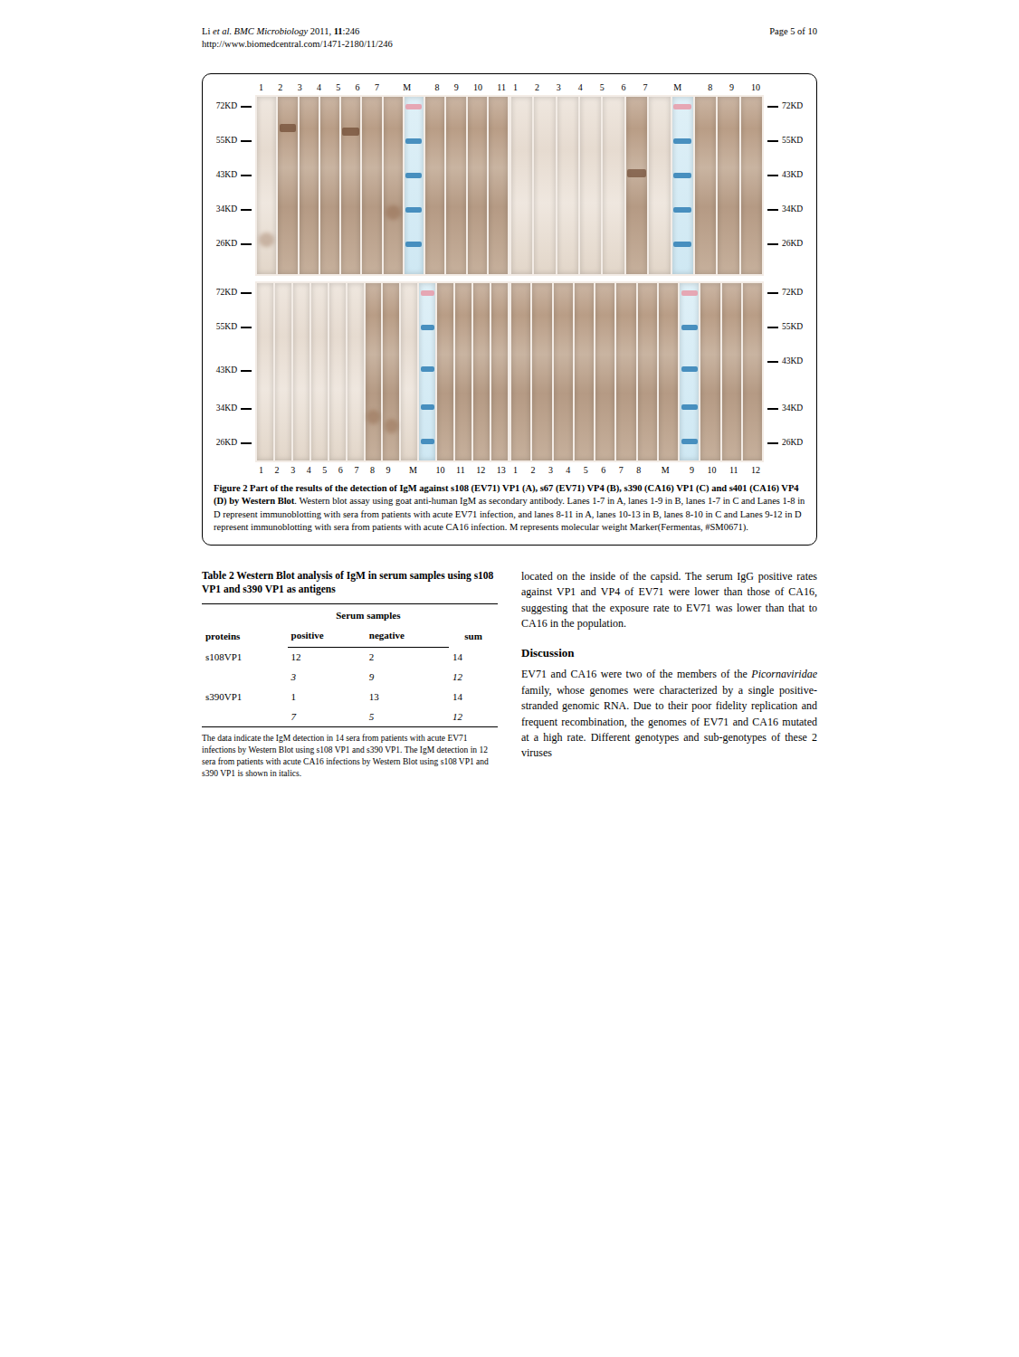Li et al. BMC Microbiology 2011, 11:246
http://www.biomedcentral.com/1471-2180/11/246
Page 5 of 10
1234567 M 891011
1234567 M 8910
72KD
55KD
43KD
34KD
26KD
72KD
55KD
43KD
34KD
26KD
72KD
55KD
43KD
34KD
26KD
72KD
55KD
43KD
34KD
26KD
123456789 M 10111213
12345678 M 9101112
Figure 2 Part of the results of the detection of IgM against s108 (EV71) VP1 (A), s67 (EV71) VP4 (B), s390 (CA16) VP1 (C) and s401 (CA16) VP4 (D) by Western Blot. Western blot assay using goat anti-human IgM as secondary antibody. Lanes 1-7 in A, lanes 1-9 in B, lanes 1-7 in C and Lanes 1-8 in D represent immunoblotting with sera from patients with acute EV71 infection, and lanes 8-11 in A, lanes 10-13 in B, lanes 8-10 in C and Lanes 9-12 in D represent immunoblotting with sera from patients with acute CA16 infection. M represents molecular weight Marker(Fermentas, #SM0671).
Table 2 Western Blot analysis of IgM in serum samples using s108 VP1 and s390 VP1 as antigens
| proteins | Serum samples | sum |
| --- | --- | --- |
| positive | negative |
| s108VP1 | 12 | 2 | 14 |
| | 3 | 9 | 12 |
| s390VP1 | 1 | 13 | 14 |
| | 7 | 5 | 12 |
The data indicate the IgM detection in 14 sera from patients with acute EV71 infections by Western Blot using s108 VP1 and s390 VP1. The IgM detection in 12 sera from patients with acute CA16 infections by Western Blot using s108 VP1 and s390 VP1 is shown in italics.
located on the inside of the capsid. The serum IgG positive rates against VP1 and VP4 of EV71 were lower than those of CA16, suggesting that the exposure rate to EV71 was lower than that to CA16 in the population.
Discussion
EV71 and CA16 were two of the members of the Picornaviridae family, whose genomes were characterized by a single positive-stranded genomic RNA. Due to their poor fidelity replication and frequent recombination, the genomes of EV71 and CA16 mutated at a high rate. Different genotypes and sub-genotypes of these 2 viruses